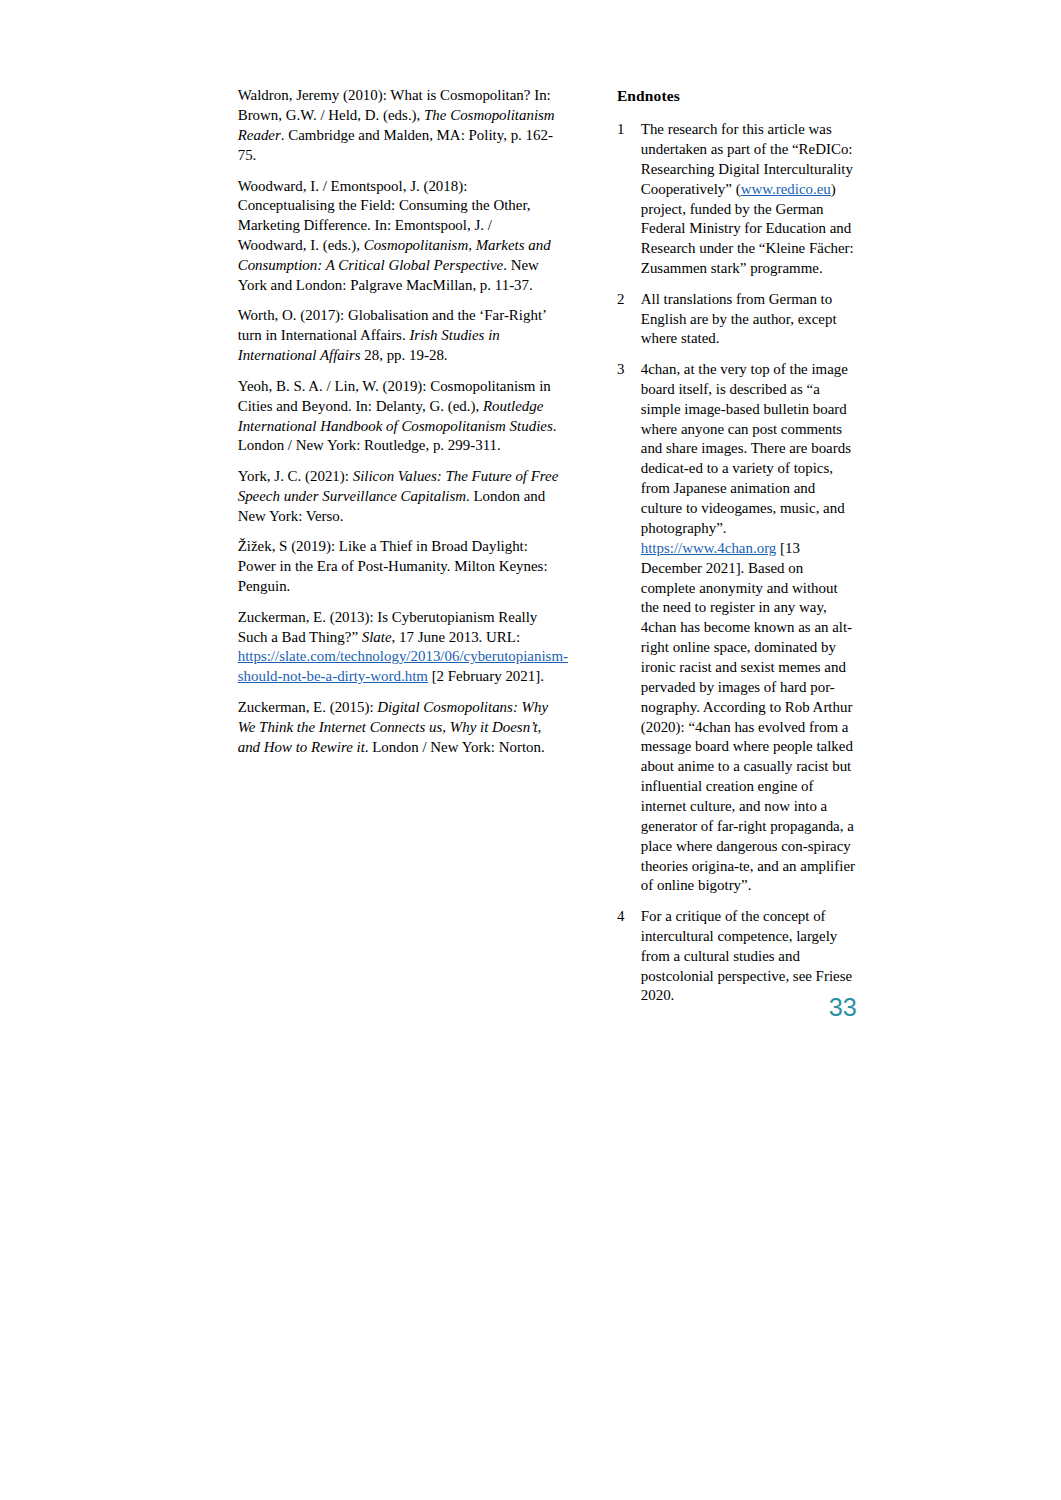Waldron, Jeremy (2010): What is Cosmopolitan? In: Brown, G.W. / Held, D. (eds.), The Cosmopolitanism Reader. Cambridge and Malden, MA: Polity, p. 162-75.
Woodward, I. / Emontspool, J. (2018): Conceptualising the Field: Consuming the Other, Marketing Difference. In: Emontspool, J. / Woodward, I. (eds.), Cosmopolitanism, Markets and Consumption: A Critical Global Perspective. New York and London: Palgrave MacMillan, p. 11-37.
Worth, O. (2017): Globalisation and the ‘Far-Right’ turn in International Affairs. Irish Studies in International Affairs 28, pp. 19-28.
Yeoh, B. S. A. / Lin, W. (2019): Cosmopolitanism in Cities and Beyond. In: Delanty, G. (ed.), Routledge International Handbook of Cosmopolitanism Studies. London / New York: Routledge, p. 299-311.
York, J. C. (2021): Silicon Values: The Future of Free Speech under Surveillance Capitalism. London and New York: Verso.
Žižek, S (2019): Like a Thief in Broad Daylight: Power in the Era of Post-Humanity. Milton Keynes: Penguin.
Zuckerman, E. (2013): Is Cyberutopianism Really Such a Bad Thing?” Slate, 17 June 2013. URL: https://slate.com/technology/2013/06/cyberutopianism-should-not-be-a-dirty-word.htm [2 February 2021].
Zuckerman, E. (2015): Digital Cosmopolitans: Why We Think the Internet Connects us, Why it Doesn’t, and How to Rewire it. London / New York: Norton.
Endnotes
1
The research for this article was undertaken as part of the “ReDICo: Researching Digital Interculturality Cooperatively” (www.redico.eu) project, funded by the German Federal Ministry for Education and Research under the “Kleine Fächer: Zusammen stark” programme.
2
All translations from German to English are by the author, except where stated.
3
4chan, at the very top of the image board itself, is described as “a simple image-based bulletin board where anyone can post comments and share images. There are boards dedicat-ed to a variety of topics, from Japanese animation and culture to videogames, music, and photography”. https://www.4chan.org [13 December 2021]. Based on complete anonymity and without the need to register in any way, 4chan has become known as an alt-right online space, dominated by ironic racist and sexist memes and pervaded by images of hard por-nography. According to Rob Arthur (2020): “4chan has evolved from a message board where people talked about anime to a casually racist but influential creation engine of internet culture, and now into a generator of far-right propaganda, a place where dangerous con-spiracy theories origina-te, and an amplifier of online bigotry”.
4
For a critique of the concept of intercultural competence, largely from a cultural studies and postcolonial perspective, see Friese 2020.
33